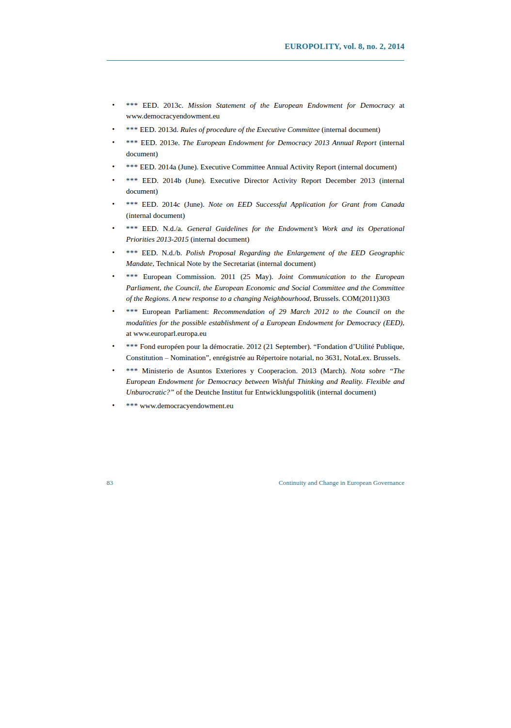EUROPOLITY, vol. 8, no. 2, 2014
*** EED. 2013c. Mission Statement of the European Endowment for Democracy at www.democracyendowment.eu
*** EED. 2013d. Rules of procedure of the Executive Committee (internal document)
*** EED. 2013e. The European Endowment for Democracy 2013 Annual Report (internal document)
*** EED. 2014a (June). Executive Committee Annual Activity Report (internal document)
*** EED. 2014b (June). Executive Director Activity Report December 2013 (internal document)
*** EED. 2014c (June). Note on EED Successful Application for Grant from Canada (internal document)
*** EED. N.d./a. General Guidelines for the Endowment’s Work and its Operational Priorities 2013-2015 (internal document)
*** EED. N.d./b. Polish Proposal Regarding the Enlargement of the EED Geographic Mandate, Technical Note by the Secretariat (internal document)
*** European Commission. 2011 (25 May). Joint Communication to the European Parliament, the Council, the European Economic and Social Committee and the Committee of the Regions. A new response to a changing Neighbourhood, Brussels. COM(2011)303
*** European Parliament: Recommendation of 29 March 2012 to the Council on the modalities for the possible establishment of a European Endowment for Democracy (EED), at www.europarl.europa.eu
*** Fond européen pour la démocratie. 2012 (21 September). “Fondation d’Utilité Publique, Constitution – Nomination”, enrégistrée au Répertoire notarial, no 3631, NotaLex. Brussels.
*** Ministerio de Asuntos Exteriores y Cooperacìon. 2013 (March). Nota sobre “The European Endowment for Democracy between Wishful Thinking and Reality. Flexible and Unburocratic?” of the Deutche Institut fur Entwicklungspolitik (internal document)
*** www.democracyendowment.eu
83 Continuity and Change in European Governance